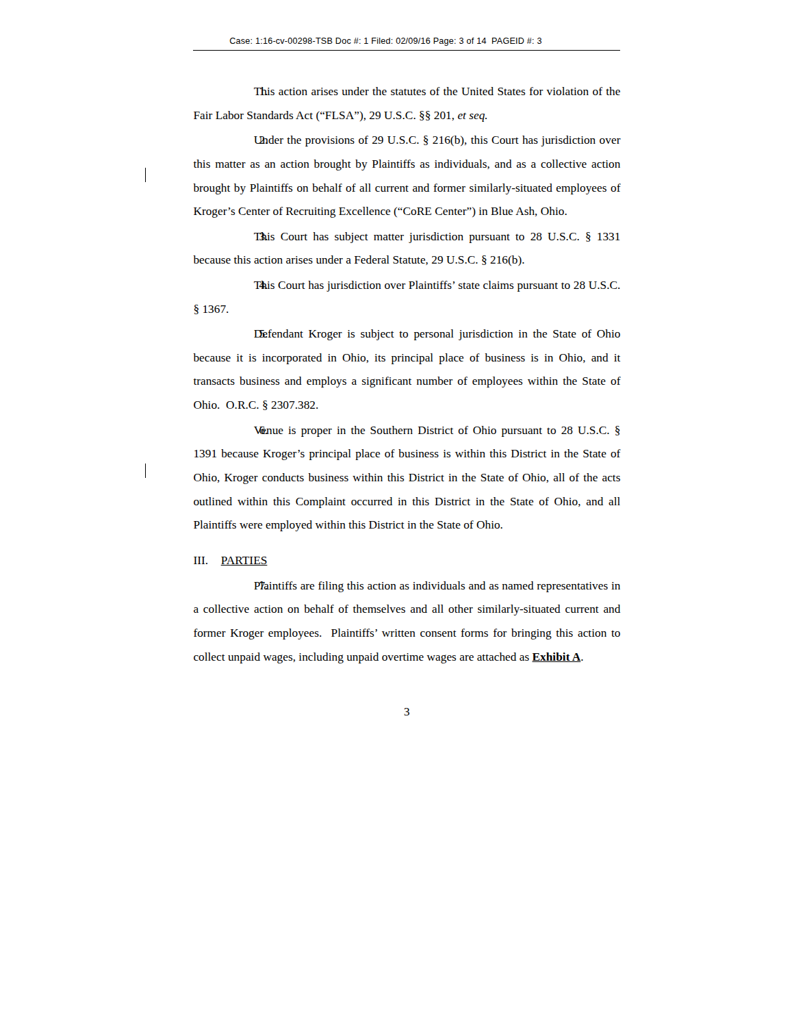Case: 1:16-cv-00298-TSB Doc #: 1 Filed: 02/09/16 Page: 3 of 14 PAGEID #: 3
1. This action arises under the statutes of the United States for violation of the Fair Labor Standards Act (“FLSA”), 29 U.S.C. §§ 201, et seq.
2. Under the provisions of 29 U.S.C. § 216(b), this Court has jurisdiction over this matter as an action brought by Plaintiffs as individuals, and as a collective action brought by Plaintiffs on behalf of all current and former similarly-situated employees of Kroger’s Center of Recruiting Excellence (“CoRE Center”) in Blue Ash, Ohio.
3. This Court has subject matter jurisdiction pursuant to 28 U.S.C. § 1331 because this action arises under a Federal Statute, 29 U.S.C. § 216(b).
4. This Court has jurisdiction over Plaintiffs’ state claims pursuant to 28 U.S.C. § 1367.
5. Defendant Kroger is subject to personal jurisdiction in the State of Ohio because it is incorporated in Ohio, its principal place of business is in Ohio, and it transacts business and employs a significant number of employees within the State of Ohio. O.R.C. § 2307.382.
6. Venue is proper in the Southern District of Ohio pursuant to 28 U.S.C. § 1391 because Kroger’s principal place of business is within this District in the State of Ohio, Kroger conducts business within this District in the State of Ohio, all of the acts outlined within this Complaint occurred in this District in the State of Ohio, and all Plaintiffs were employed within this District in the State of Ohio.
III. PARTIES
7. Plaintiffs are filing this action as individuals and as named representatives in a collective action on behalf of themselves and all other similarly-situated current and former Kroger employees. Plaintiffs’ written consent forms for bringing this action to collect unpaid wages, including unpaid overtime wages are attached as Exhibit A.
3